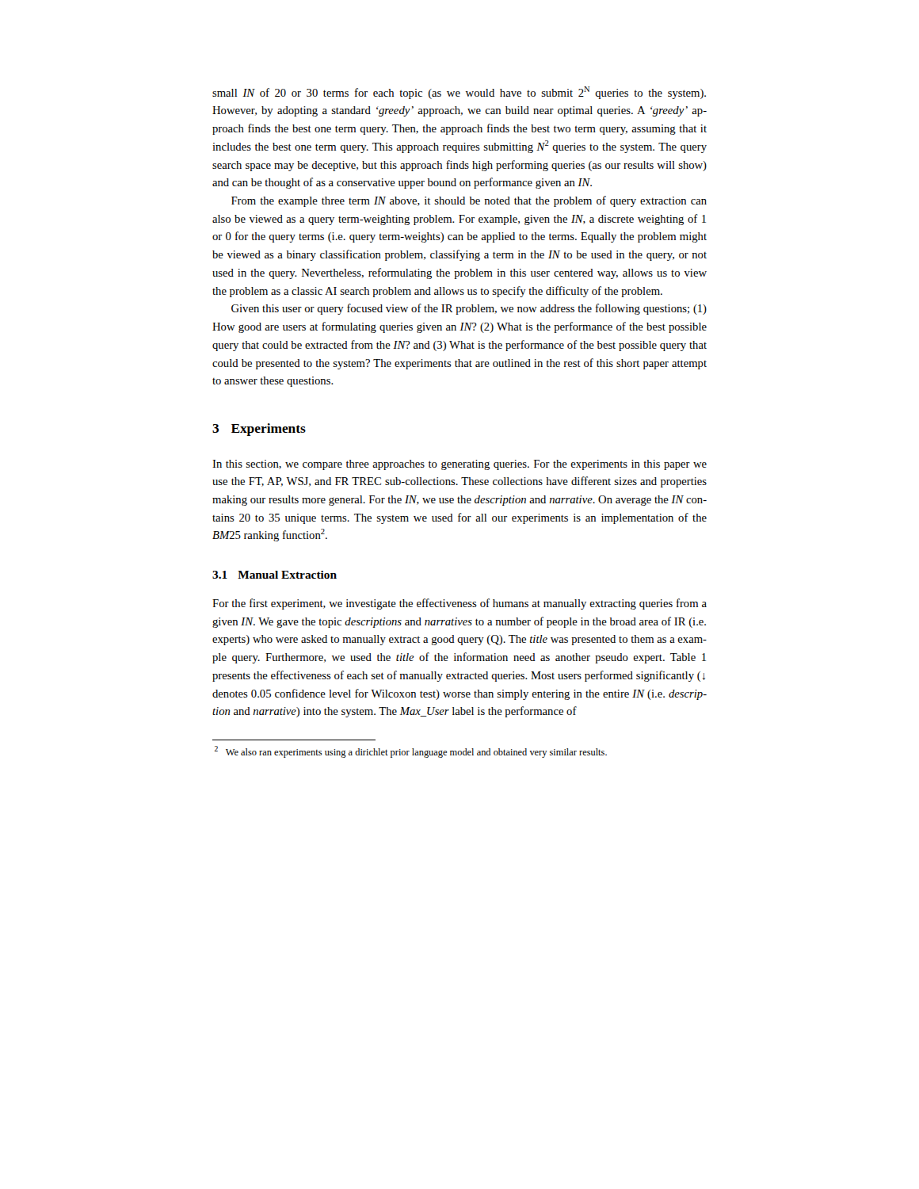small IN of 20 or 30 terms for each topic (as we would have to submit 2N queries to the system). However, by adopting a standard ‘greedy’ approach, we can build near optimal queries. A ‘greedy’ approach finds the best one term query. Then, the approach finds the best two term query, assuming that it includes the best one term query. This approach requires submitting N2 queries to the system. The query search space may be deceptive, but this approach finds high performing queries (as our results will show) and can be thought of as a conservative upper bound on performance given an IN.
From the example three term IN above, it should be noted that the problem of query extraction can also be viewed as a query term-weighting problem. For example, given the IN, a discrete weighting of 1 or 0 for the query terms (i.e. query term-weights) can be applied to the terms. Equally the problem might be viewed as a binary classification problem, classifying a term in the IN to be used in the query, or not used in the query. Nevertheless, reformulating the problem in this user centered way, allows us to view the problem as a classic AI search problem and allows us to specify the difficulty of the problem.
Given this user or query focused view of the IR problem, we now address the following questions; (1) How good are users at formulating queries given an IN? (2) What is the performance of the best possible query that could be extracted from the IN? and (3) What is the performance of the best possible query that could be presented to the system? The experiments that are outlined in the rest of this short paper attempt to answer these questions.
3 Experiments
In this section, we compare three approaches to generating queries. For the experiments in this paper we use the FT, AP, WSJ, and FR TREC sub-collections. These collections have different sizes and properties making our results more general. For the IN, we use the description and narrative. On average the IN contains 20 to 35 unique terms. The system we used for all our experiments is an implementation of the BM25 ranking function2.
3.1 Manual Extraction
For the first experiment, we investigate the effectiveness of humans at manually extracting queries from a given IN. We gave the topic descriptions and narratives to a number of people in the broad area of IR (i.e. experts) who were asked to manually extract a good query (Q). The title was presented to them as a example query. Furthermore, we used the title of the information need as another pseudo expert. Table 1 presents the effectiveness of each set of manually extracted queries. Most users performed significantly (↓ denotes 0.05 confidence level for Wilcoxon test) worse than simply entering in the entire IN (i.e. description and narrative) into the system. The Max_User label is the performance of
2 We also ran experiments using a dirichlet prior language model and obtained very similar results.